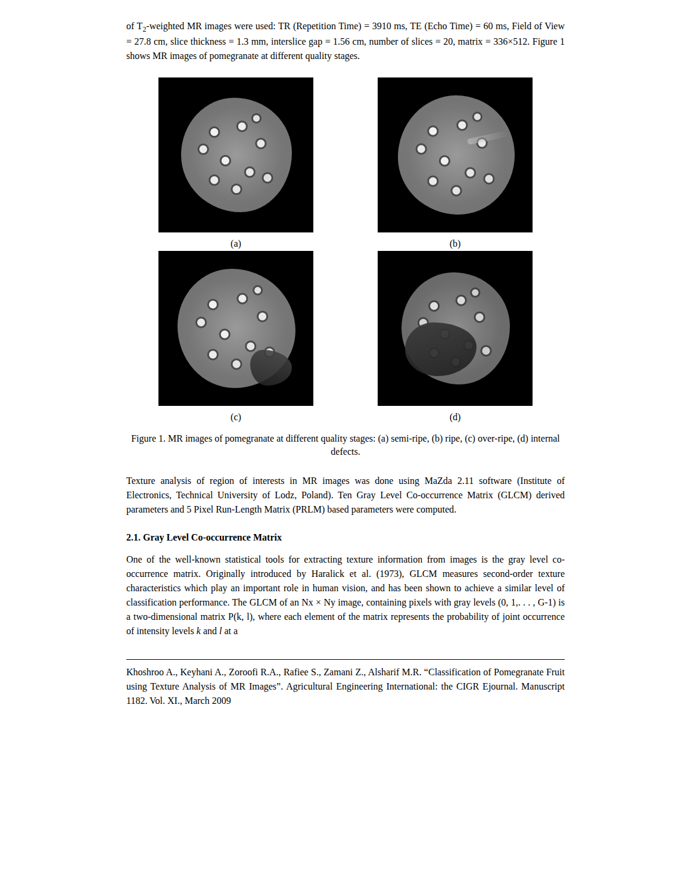of T2-weighted MR images were used: TR (Repetition Time) = 3910 ms, TE (Echo Time) = 60 ms, Field of View = 27.8 cm, slice thickness = 1.3 mm, interslice gap = 1.56 cm, number of slices = 20, matrix = 336×512. Figure 1 shows MR images of pomegranate at different quality stages.
| (a) | (b) |
| (c) | (d) |
Figure 1. MR images of pomegranate at different quality stages: (a) semi-ripe, (b) ripe, (c) over-ripe, (d) internal defects.
Texture analysis of region of interests in MR images was done using MaZda 2.11 software (Institute of Electronics, Technical University of Lodz, Poland). Ten Gray Level Co-occurrence Matrix (GLCM) derived parameters and 5 Pixel Run-Length Matrix (PRLM) based parameters were computed.
2.1. Gray Level Co-occurrence Matrix
One of the well-known statistical tools for extracting texture information from images is the gray level co-occurrence matrix. Originally introduced by Haralick et al. (1973), GLCM measures second-order texture characteristics which play an important role in human vision, and has been shown to achieve a similar level of classification performance. The GLCM of an Nx × Ny image, containing pixels with gray levels (0, 1,. . . , G-1) is a two-dimensional matrix P(k, l), where each element of the matrix represents the probability of joint occurrence of intensity levels k and l at a
Khoshroo A., Keyhani A., Zoroofi R.A., Rafiee S., Zamani Z., Alsharif M.R. “Classification of Pomegranate Fruit using Texture Analysis of MR Images”. Agricultural Engineering International: the CIGR Ejournal. Manuscript 1182. Vol. XI., March 2009